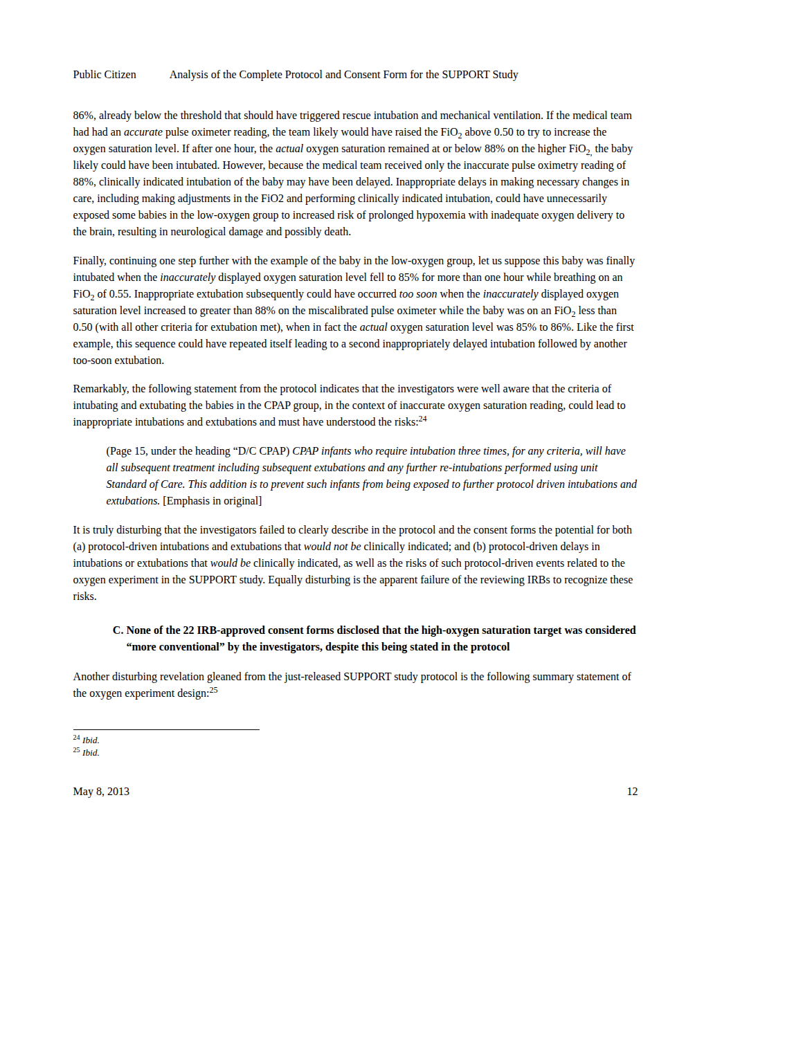Public Citizen Analysis of the Complete Protocol and Consent Form for the SUPPORT Study
86%, already below the threshold that should have triggered rescue intubation and mechanical ventilation. If the medical team had had an accurate pulse oximeter reading, the team likely would have raised the FiO2 above 0.50 to try to increase the oxygen saturation level. If after one hour, the actual oxygen saturation remained at or below 88% on the higher FiO2, the baby likely could have been intubated. However, because the medical team received only the inaccurate pulse oximetry reading of 88%, clinically indicated intubation of the baby may have been delayed. Inappropriate delays in making necessary changes in care, including making adjustments in the FiO2 and performing clinically indicated intubation, could have unnecessarily exposed some babies in the low-oxygen group to increased risk of prolonged hypoxemia with inadequate oxygen delivery to the brain, resulting in neurological damage and possibly death.
Finally, continuing one step further with the example of the baby in the low-oxygen group, let us suppose this baby was finally intubated when the inaccurately displayed oxygen saturation level fell to 85% for more than one hour while breathing on an FiO2 of 0.55. Inappropriate extubation subsequently could have occurred too soon when the inaccurately displayed oxygen saturation level increased to greater than 88% on the miscalibrated pulse oximeter while the baby was on an FiO2 less than 0.50 (with all other criteria for extubation met), when in fact the actual oxygen saturation level was 85% to 86%. Like the first example, this sequence could have repeated itself leading to a second inappropriately delayed intubation followed by another too-soon extubation.
Remarkably, the following statement from the protocol indicates that the investigators were well aware that the criteria of intubating and extubating the babies in the CPAP group, in the context of inaccurate oxygen saturation reading, could lead to inappropriate intubations and extubations and must have understood the risks:24
(Page 15, under the heading “D/C CPAP) CPAP infants who require intubation three times, for any criteria, will have all subsequent treatment including subsequent extubations and any further re-intubations performed using unit Standard of Care. This addition is to prevent such infants from being exposed to further protocol driven intubations and extubations. [Emphasis in original]
It is truly disturbing that the investigators failed to clearly describe in the protocol and the consent forms the potential for both (a) protocol-driven intubations and extubations that would not be clinically indicated; and (b) protocol-driven delays in intubations or extubations that would be clinically indicated, as well as the risks of such protocol-driven events related to the oxygen experiment in the SUPPORT study. Equally disturbing is the apparent failure of the reviewing IRBs to recognize these risks.
None of the 22 IRB-approved consent forms disclosed that the high-oxygen saturation target was considered “more conventional” by the investigators, despite this being stated in the protocol
Another disturbing revelation gleaned from the just-released SUPPORT study protocol is the following summary statement of the oxygen experiment design:25
24 Ibid.
25 Ibid.
May 8, 2013 12